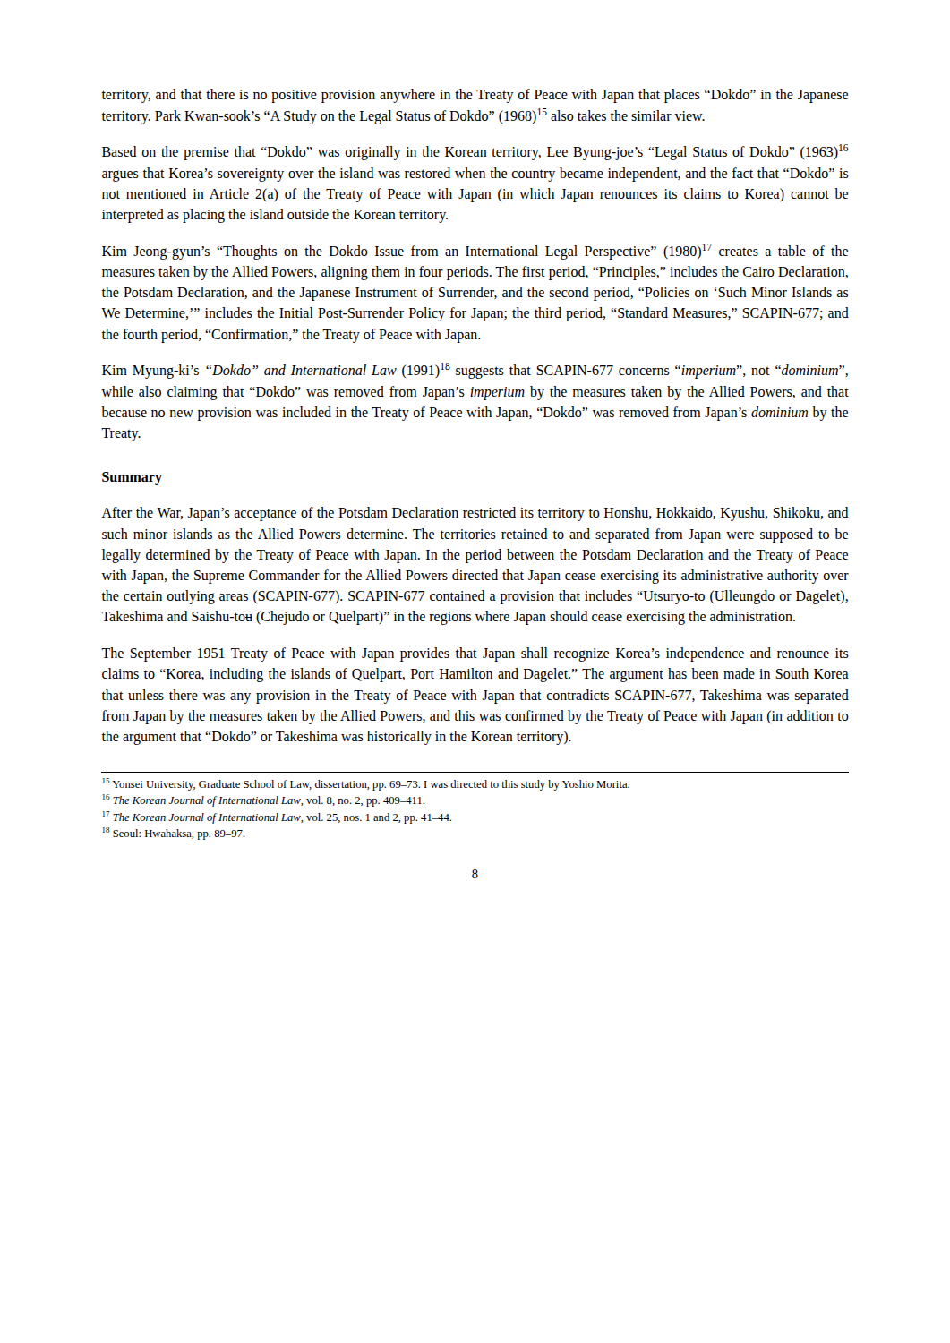territory, and that there is no positive provision anywhere in the Treaty of Peace with Japan that places “Dokdo” in the Japanese territory. Park Kwan-sook’s “A Study on the Legal Status of Dokdo” (1968)15 also takes the similar view.
Based on the premise that “Dokdo” was originally in the Korean territory, Lee Byung-joe’s “Legal Status of Dokdo” (1963)16 argues that Korea’s sovereignty over the island was restored when the country became independent, and the fact that “Dokdo” is not mentioned in Article 2(a) of the Treaty of Peace with Japan (in which Japan renounces its claims to Korea) cannot be interpreted as placing the island outside the Korean territory.
Kim Jeong-gyun’s “Thoughts on the Dokdo Issue from an International Legal Perspective” (1980)17 creates a table of the measures taken by the Allied Powers, aligning them in four periods. The first period, “Principles,” includes the Cairo Declaration, the Potsdam Declaration, and the Japanese Instrument of Surrender, and the second period, “Policies on ‘Such Minor Islands as We Determine,’” includes the Initial Post-Surrender Policy for Japan; the third period, “Standard Measures,” SCAPIN-677; and the fourth period, “Confirmation,” the Treaty of Peace with Japan.
Kim Myung-ki’s “Dokdo” and International Law (1991)18 suggests that SCAPIN-677 concerns “imperium”, not “dominium”, while also claiming that “Dokdo” was removed from Japan’s imperium by the measures taken by the Allied Powers, and that because no new provision was included in the Treaty of Peace with Japan, “Dokdo” was removed from Japan’s dominium by the Treaty.
Summary
After the War, Japan’s acceptance of the Potsdam Declaration restricted its territory to Honshu, Hokkaido, Kyushu, Shikoku, and such minor islands as the Allied Powers determine. The territories retained to and separated from Japan were supposed to be legally determined by the Treaty of Peace with Japan. In the period between the Potsdam Declaration and the Treaty of Peace with Japan, the Supreme Commander for the Allied Powers directed that Japan cease exercising its administrative authority over the certain outlying areas (SCAPIN-677). SCAPIN-677 contained a provision that includes “Utsuryo-to (Ulleungdo or Dagelet), Takeshima and Saishu-tou (Chejudo or Quelpart)” in the regions where Japan should cease exercising the administration.
The September 1951 Treaty of Peace with Japan provides that Japan shall recognize Korea’s independence and renounce its claims to “Korea, including the islands of Quelpart, Port Hamilton and Dagelet.” The argument has been made in South Korea that unless there was any provision in the Treaty of Peace with Japan that contradicts SCAPIN-677, Takeshima was separated from Japan by the measures taken by the Allied Powers, and this was confirmed by the Treaty of Peace with Japan (in addition to the argument that “Dokdo” or Takeshima was historically in the Korean territory).
15 Yonsei University, Graduate School of Law, dissertation, pp. 69–73. I was directed to this study by Yoshio Morita.
16 The Korean Journal of International Law, vol. 8, no. 2, pp. 409–411.
17 The Korean Journal of International Law, vol. 25, nos. 1 and 2, pp. 41–44.
18 Seoul: Hwahaksa, pp. 89–97.
8